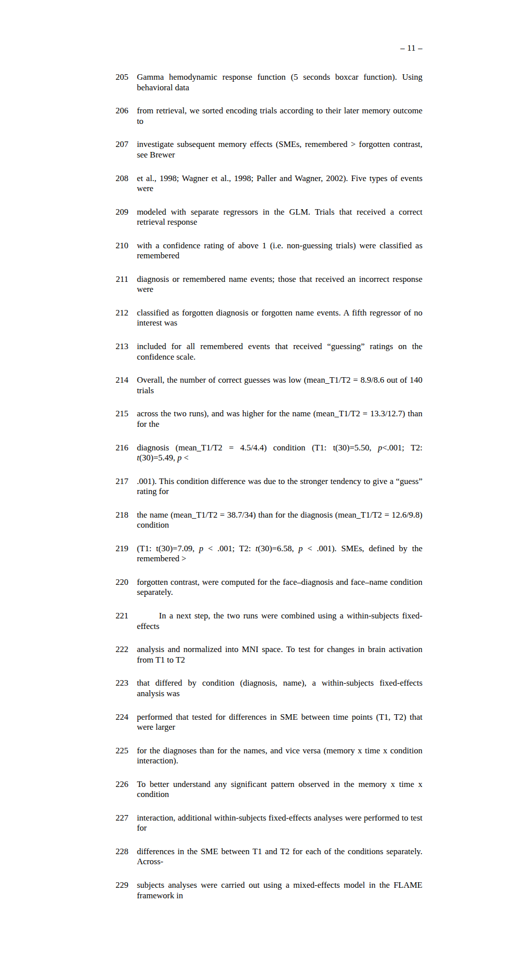– 11 –
Gamma hemodynamic response function (5 seconds boxcar function). Using behavioral data
from retrieval, we sorted encoding trials according to their later memory outcome to
investigate subsequent memory effects (SMEs, remembered > forgotten contrast, see Brewer
et al., 1998; Wagner et al., 1998; Paller and Wagner, 2002). Five types of events were
modeled with separate regressors in the GLM. Trials that received a correct retrieval response
with a confidence rating of above 1 (i.e. non-guessing trials) were classified as remembered
diagnosis or remembered name events; those that received an incorrect response were
classified as forgotten diagnosis or forgotten name events. A fifth regressor of no interest was
included for all remembered events that received “guessing” ratings on the confidence scale.
Overall, the number of correct guesses was low (mean_T1/T2 = 8.9/8.6 out of 140 trials
across the two runs), and was higher for the name (mean_T1/T2 = 13.3/12.7) than for the
diagnosis (mean_T1/T2 = 4.5/4.4) condition (T1: t(30)=5.50, p<.001; T2: t(30)=5.49, p <
.001). This condition difference was due to the stronger tendency to give a “guess” rating for
the name (mean_T1/T2 = 38.7/34) than for the diagnosis (mean_T1/T2 = 12.6/9.8) condition
(T1: t(30)=7.09, p < .001; T2: t(30)=6.58, p < .001). SMEs, defined by the remembered >
forgotten contrast, were computed for the face–diagnosis and face–name condition separately.
In a next step, the two runs were combined using a within-subjects fixed-effects
analysis and normalized into MNI space. To test for changes in brain activation from T1 to T2
that differed by condition (diagnosis, name), a within-subjects fixed-effects analysis was
performed that tested for differences in SME between time points (T1, T2) that were larger
for the diagnoses than for the names, and vice versa (memory x time x condition interaction).
To better understand any significant pattern observed in the memory x time x condition
interaction, additional within-subjects fixed-effects analyses were performed to test for
differences in the SME between T1 and T2 for each of the conditions separately. Across-
subjects analyses were carried out using a mixed-effects model in the FLAME framework in